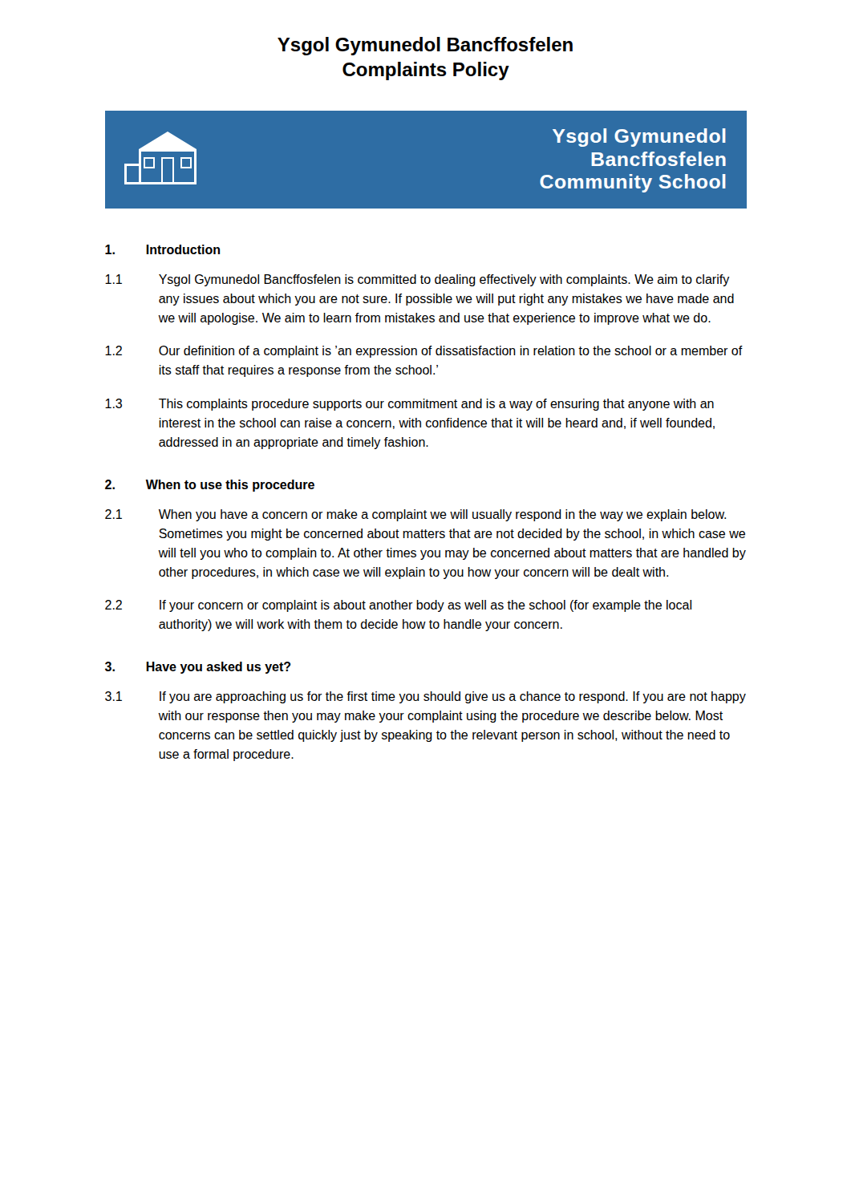Ysgol Gymunedol Bancffosfelen
Complaints Policy
Ysgol Gymunedol
Bancffosfelen
Community School
1. Introduction
1.1 Ysgol Gymunedol Bancffosfelen is committed to dealing effectively with complaints. We aim to clarify any issues about which you are not sure. If possible we will put right any mistakes we have made and we will apologise. We aim to learn from mistakes and use that experience to improve what we do.
1.2 Our definition of a complaint is ’an expression of dissatisfaction in relation to the school or a member of its staff that requires a response from the school.’
1.3 This complaints procedure supports our commitment and is a way of ensuring that anyone with an interest in the school can raise a concern, with confidence that it will be heard and, if well founded, addressed in an appropriate and timely fashion.
2. When to use this procedure
2.1 When you have a concern or make a complaint we will usually respond in the way we explain below. Sometimes you might be concerned about matters that are not decided by the school, in which case we will tell you who to complain to. At other times you may be concerned about matters that are handled by other procedures, in which case we will explain to you how your concern will be dealt with.
2.2 If your concern or complaint is about another body as well as the school (for example the local authority) we will work with them to decide how to handle your concern.
3. Have you asked us yet?
3.1 If you are approaching us for the first time you should give us a chance to respond. If you are not happy with our response then you may make your complaint using the procedure we describe below. Most concerns can be settled quickly just by speaking to the relevant person in school, without the need to use a formal procedure.